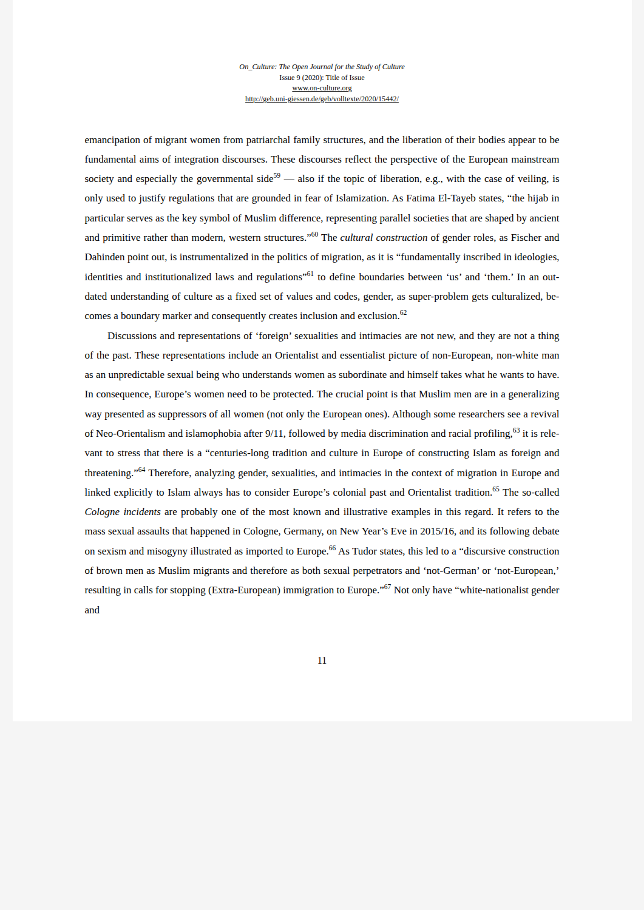On_Culture: The Open Journal for the Study of Culture
Issue 9 (2020): Title of Issue
www.on-culture.org
http://geb.uni-giessen.de/geb/volltexte/2020/15442/
emancipation of migrant women from patriarchal family structures, and the liberation of their bodies appear to be fundamental aims of integration discourses. These discourses reflect the perspective of the European mainstream society and especially the governmental side59 — also if the topic of liberation, e.g., with the case of veiling, is only used to justify regulations that are grounded in fear of Islamization. As Fatima El-Tayeb states, “the hijab in particular serves as the key symbol of Muslim difference, representing parallel societies that are shaped by ancient and primitive rather than modern, western structures.”60 The cultural construction of gender roles, as Fischer and Dahinden point out, is instrumentalized in the politics of migration, as it is “fundamentally inscribed in ideologies, identities and institutionalized laws and regulations”61 to define boundaries between ‘us’ and ‘them.’ In an outdated understanding of culture as a fixed set of values and codes, gender, as super-problem gets culturalized, becomes a boundary marker and consequently creates inclusion and exclusion.62
Discussions and representations of ‘foreign’ sexualities and intimacies are not new, and they are not a thing of the past. These representations include an Orientalist and essentialist picture of non-European, non-white man as an unpredictable sexual being who understands women as subordinate and himself takes what he wants to have. In consequence, Europe’s women need to be protected. The crucial point is that Muslim men are in a generalizing way presented as suppressors of all women (not only the European ones). Although some researchers see a revival of Neo-Orientalism and islamophobia after 9/11, followed by media discrimination and racial profiling,63 it is relevant to stress that there is a “centuries-long tradition and culture in Europe of constructing Islam as foreign and threatening.”64 Therefore, analyzing gender, sexualities, and intimacies in the context of migration in Europe and linked explicitly to Islam always has to consider Europe’s colonial past and Orientalist tradition.65 The so-called Cologne incidents are probably one of the most known and illustrative examples in this regard. It refers to the mass sexual assaults that happened in Cologne, Germany, on New Year’s Eve in 2015/16, and its following debate on sexism and misogyny illustrated as imported to Europe.66 As Tudor states, this led to a “discursive construction of brown men as Muslim migrants and therefore as both sexual perpetrators and ‘not-German’ or ‘not-European,’ resulting in calls for stopping (Extra-European) immigration to Europe.”67 Not only have “white-nationalist gender and
11